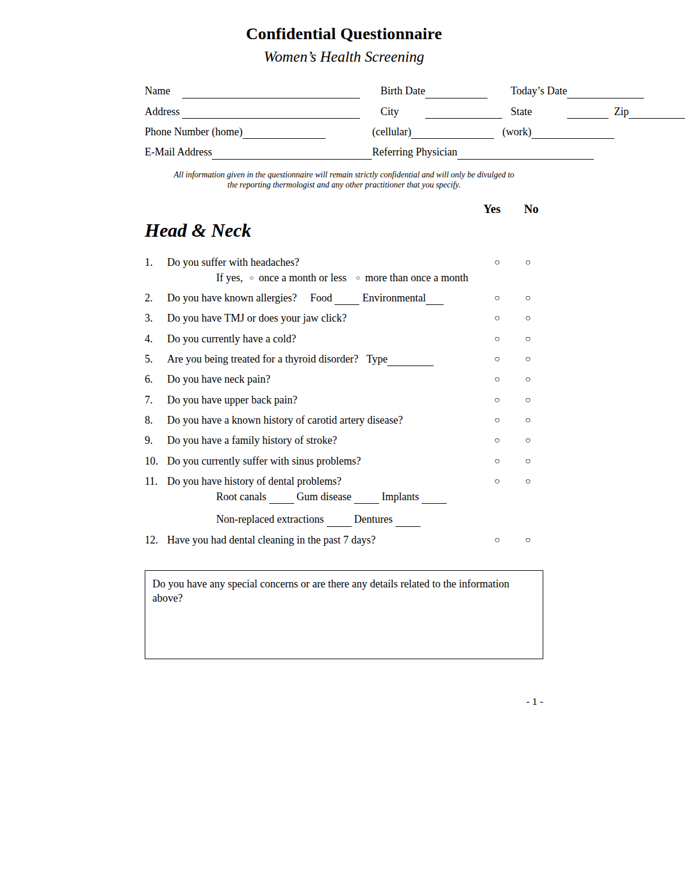Confidential Questionnaire
Women’s Health Screening
| Name | | Birth Date | | Today’s Date | |
| Address | | City | | State | Zip |
| Phone Number (home) | (cellular) | (work) |
| E-Mail Address | Referring Physician |
All information given in the questionnaire will remain strictly confidential and will only be divulged to the reporting thermologist and any other practitioner that you specify.
Yes No
Head & Neck
| 1. | Do you suffer with headaches? If yes, ○ once a month or less ○ more than once a month | ○ | ○ |
| 2. | Do you have known allergies? Food Environmental | ○ | ○ |
| 3. | Do you have TMJ or does your jaw click? | ○ | ○ |
| 4. | Do you currently have a cold? | ○ | ○ |
| 5. | Are you being treated for a thyroid disorder? Type | ○ | ○ |
| 6. | Do you have neck pain? | ○ | ○ |
| 7. | Do you have upper back pain? | ○ | ○ |
| 8. | Do you have a known history of carotid artery disease? | ○ | ○ |
| 9. | Do you have a family history of stroke? | ○ | ○ |
| 10. | Do you currently suffer with sinus problems? | ○ | ○ |
| 11. | Do you have history of dental problems? Root canals Gum disease Implants Non-replaced extractions Dentures | ○ | ○ |
| 12. | Have you had dental cleaning in the past 7 days? | ○ | ○ |
Do you have any special concerns or are there any details related to the information above?
- 1 -